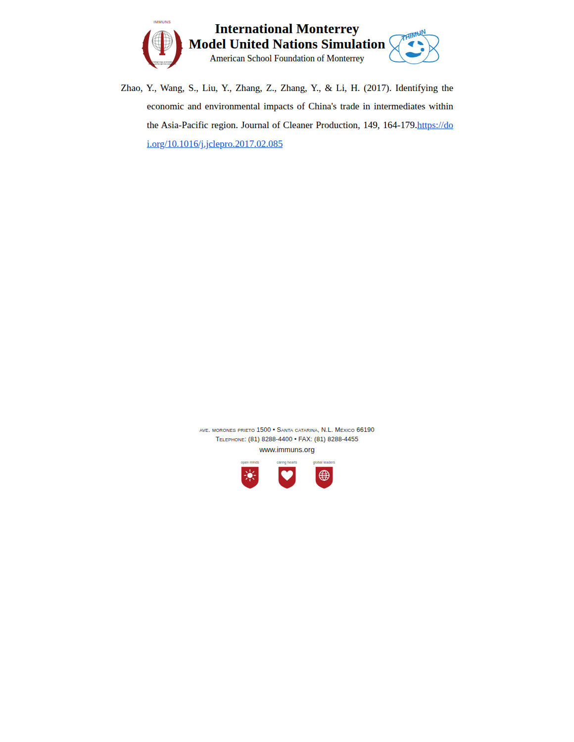IMMUNS INTERNATIONAL MONTERREY MODEL UNITED NATIONS SIMULATION THIMUN
International Monterrey
Model United Nations Simulation
American School Foundation of Monterrey
Zhao, Y., Wang, S., Liu, Y., Zhang, Z., Zhang, Y., & Li, H. (2017). Identifying the economic and environmental impacts of China's trade in intermediates within the Asia-Pacific region. Journal of Cleaner Production, 149, 164-179.https://doi.org/10.1016/j.jclepro.2017.02.085
ave. morones prieto 1500 • Santa catarina, N.L. México 66190
Telephone: (81) 8288-4400 • FAX: (81) 8288-4455
www.immuns.org
open minds
caring hearts
global leaders